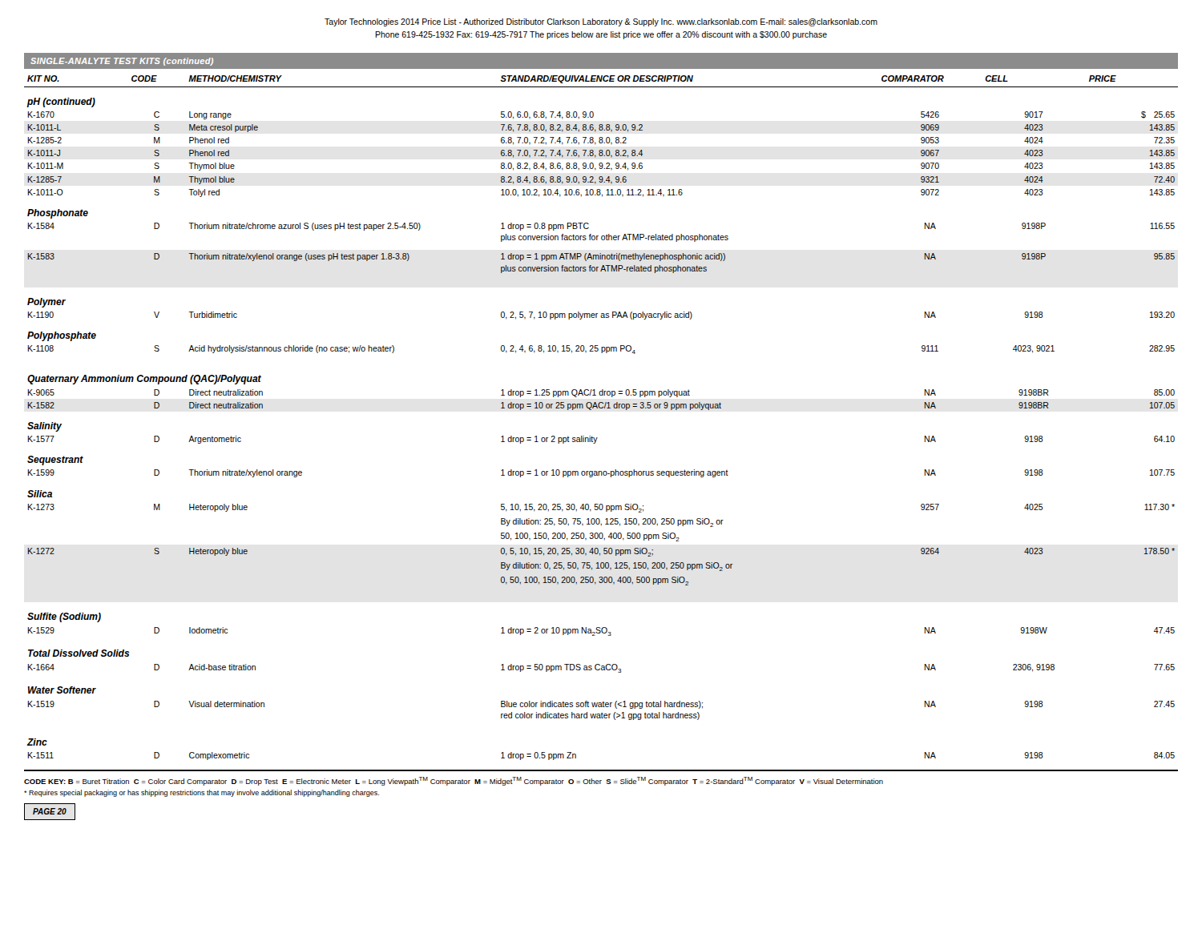Taylor Technologies 2014 Price List - Authorized Distributor Clarkson Laboratory & Supply Inc. www.clarksonlab.com E-mail: sales@clarksonlab.com
Phone 619-425-1932 Fax: 619-425-7917 The prices below are list price we offer a 20% discount with a $300.00 purchase
SINGLE-ANALYTE TEST KITS (continued)
| KIT NO. | CODE | METHOD/CHEMISTRY | STANDARD/EQUIVALENCE OR DESCRIPTION | COMPARATOR | CELL | PRICE |
| --- | --- | --- | --- | --- | --- | --- |
| pH (continued) |
| K-1670 | C | Long range | 5.0, 6.0, 6.8, 7.4, 8.0, 9.0 | 5426 | 9017 | $ 25.65 |
| K-1011-L | S | Meta cresol purple | 7.6, 7.8, 8.0, 8.2, 8.4, 8.6, 8.8, 9.0, 9.2 | 9069 | 4023 | 143.85 |
| K-1285-2 | M | Phenol red | 6.8, 7.0, 7.2, 7.4, 7.6, 7.8, 8.0, 8.2 | 9053 | 4024 | 72.35 |
| K-1011-J | S | Phenol red | 6.8, 7.0, 7.2, 7.4, 7.6, 7.8, 8.0, 8.2, 8.4 | 9067 | 4023 | 143.85 |
| K-1011-M | S | Thymol blue | 8.0, 8.2, 8.4, 8.6, 8.8, 9.0, 9.2, 9.4, 9.6 | 9070 | 4023 | 143.85 |
| K-1285-7 | M | Thymol blue | 8.2, 8.4, 8.6, 8.8, 9.0, 9.2, 9.4, 9.6 | 9321 | 4024 | 72.40 |
| K-1011-O | S | Tolyl red | 10.0, 10.2, 10.4, 10.6, 10.8, 11.0, 11.2, 11.4, 11.6 | 9072 | 4023 | 143.85 |
| Phosphonate |
| K-1584 | D | Thorium nitrate/chrome azurol S (uses pH test paper 2.5-4.50) | 1 drop = 0.8 ppm PBTC plus conversion factors for other ATMP-related phosphonates | NA | 9198P | 116.55 |
| K-1583 | D | Thorium nitrate/xylenol orange (uses pH test paper 1.8-3.8) | 1 drop = 1 ppm ATMP (Aminotri(methylenephosphonic acid)) plus conversion factors for ATMP-related phosphonates | NA | 9198P | 95.85 |
| Polymer |
| K-1190 | V | Turbidimetric | 0, 2, 5, 7, 10 ppm polymer as PAA (polyacrylic acid) | NA | 9198 | 193.20 |
| Polyphosphate |
| K-1108 | S | Acid hydrolysis/stannous chloride (no case; w/o heater) | 0, 2, 4, 6, 8, 10, 15, 20, 25 ppm PO 4 | 9111 | 4023, 9021 | 282.95 |
| Quaternary Ammonium Compound (QAC)/Polyquat |
| K-9065 | D | Direct neutralization | 1 drop = 1.25 ppm QAC/1 drop = 0.5 ppm polyquat | NA | 9198BR | 85.00 |
| K-1582 | D | Direct neutralization | 1 drop = 10 or 25 ppm QAC/1 drop = 3.5 or 9 ppm polyquat | NA | 9198BR | 107.05 |
| Salinity |
| K-1577 | D | Argentometric | 1 drop = 1 or 2 ppt salinity | NA | 9198 | 64.10 |
| Sequestrant |
| K-1599 | D | Thorium nitrate/xylenol orange | 1 drop = 1 or 10 ppm organo-phosphorus sequestering agent | NA | 9198 | 107.75 |
| Silica |
| K-1273 | M | Heteropoly blue | 5, 10, 15, 20, 25, 30, 40, 50 ppm SiO 2 ; By dilution: 25, 50, 75, 100, 125, 150, 200, 250 ppm SiO 2 or 50, 100, 150, 200, 250, 300, 400, 500 ppm SiO 2 | 9257 | 4025 | 117.30 * |
| K-1272 | S | Heteropoly blue | 0, 5, 10, 15, 20, 25, 30, 40, 50 ppm SiO 2 ; By dilution: 0, 25, 50, 75, 100, 125, 150, 200, 250 ppm SiO 2 or 0, 50, 100, 150, 200, 250, 300, 400, 500 ppm SiO 2 | 9264 | 4023 | 178.50 * |
| Sulfite (Sodium) |
| K-1529 | D | Iodometric | 1 drop = 2 or 10 ppm Na 2 SO 3 | NA | 9198W | 47.45 |
| Total Dissolved Solids |
| K-1664 | D | Acid-base titration | 1 drop = 50 ppm TDS as CaCO 3 | NA | 2306, 9198 | 77.65 |
| Water Softener |
| K-1519 | D | Visual determination | Blue color indicates soft water (<1 gpg total hardness); red color indicates hard water (>1 gpg total hardness) | NA | 9198 | 27.45 |
| Zinc |
| K-1511 | D | Complexometric | 1 drop = 0.5 ppm Zn | NA | 9198 | 84.05 |
CODE KEY: B = Buret Titration C = Color Card Comparator D = Drop Test E = Electronic Meter L = Long ViewpathTM Comparator M = MidgetTM Comparator O = Other S = SlideTM Comparator T = 2-StandardTM Comparator V = Visual Determination
* Requires special packaging or has shipping restrictions that may involve additional shipping/handling charges.
PAGE 20